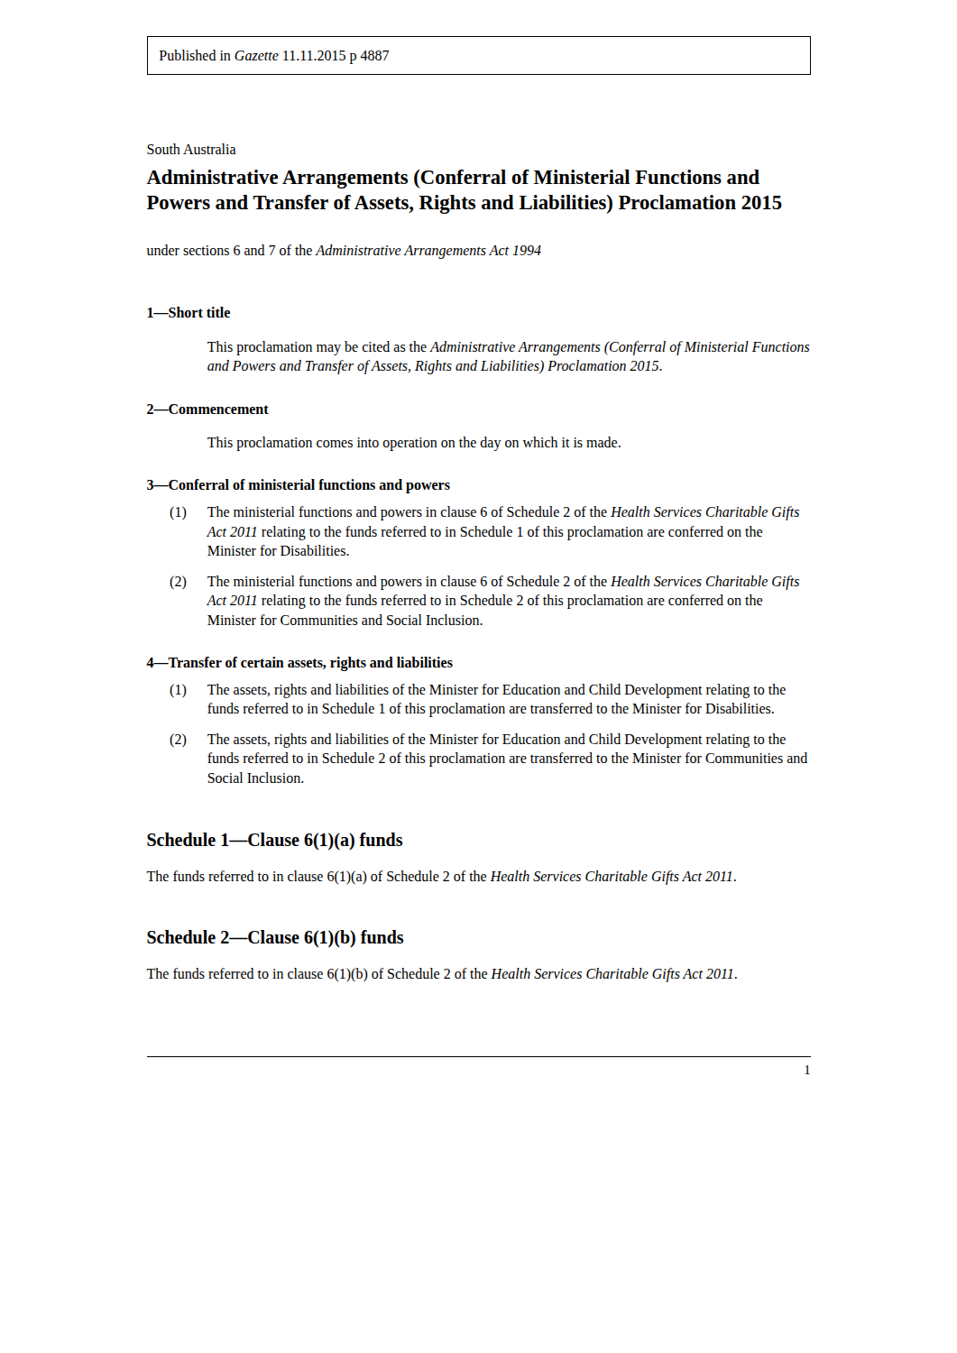Published in Gazette 11.11.2015 p 4887
South Australia
Administrative Arrangements (Conferral of Ministerial Functions and Powers and Transfer of Assets, Rights and Liabilities) Proclamation 2015
under sections 6 and 7 of the Administrative Arrangements Act 1994
1—Short title
This proclamation may be cited as the Administrative Arrangements (Conferral of Ministerial Functions and Powers and Transfer of Assets, Rights and Liabilities) Proclamation 2015.
2—Commencement
This proclamation comes into operation on the day on which it is made.
3—Conferral of ministerial functions and powers
(1) The ministerial functions and powers in clause 6 of Schedule 2 of the Health Services Charitable Gifts Act 2011 relating to the funds referred to in Schedule 1 of this proclamation are conferred on the Minister for Disabilities.
(2) The ministerial functions and powers in clause 6 of Schedule 2 of the Health Services Charitable Gifts Act 2011 relating to the funds referred to in Schedule 2 of this proclamation are conferred on the Minister for Communities and Social Inclusion.
4—Transfer of certain assets, rights and liabilities
(1) The assets, rights and liabilities of the Minister for Education and Child Development relating to the funds referred to in Schedule 1 of this proclamation are transferred to the Minister for Disabilities.
(2) The assets, rights and liabilities of the Minister for Education and Child Development relating to the funds referred to in Schedule 2 of this proclamation are transferred to the Minister for Communities and Social Inclusion.
Schedule 1—Clause 6(1)(a) funds
The funds referred to in clause 6(1)(a) of Schedule 2 of the Health Services Charitable Gifts Act 2011.
Schedule 2—Clause 6(1)(b) funds
The funds referred to in clause 6(1)(b) of Schedule 2 of the Health Services Charitable Gifts Act 2011.
1